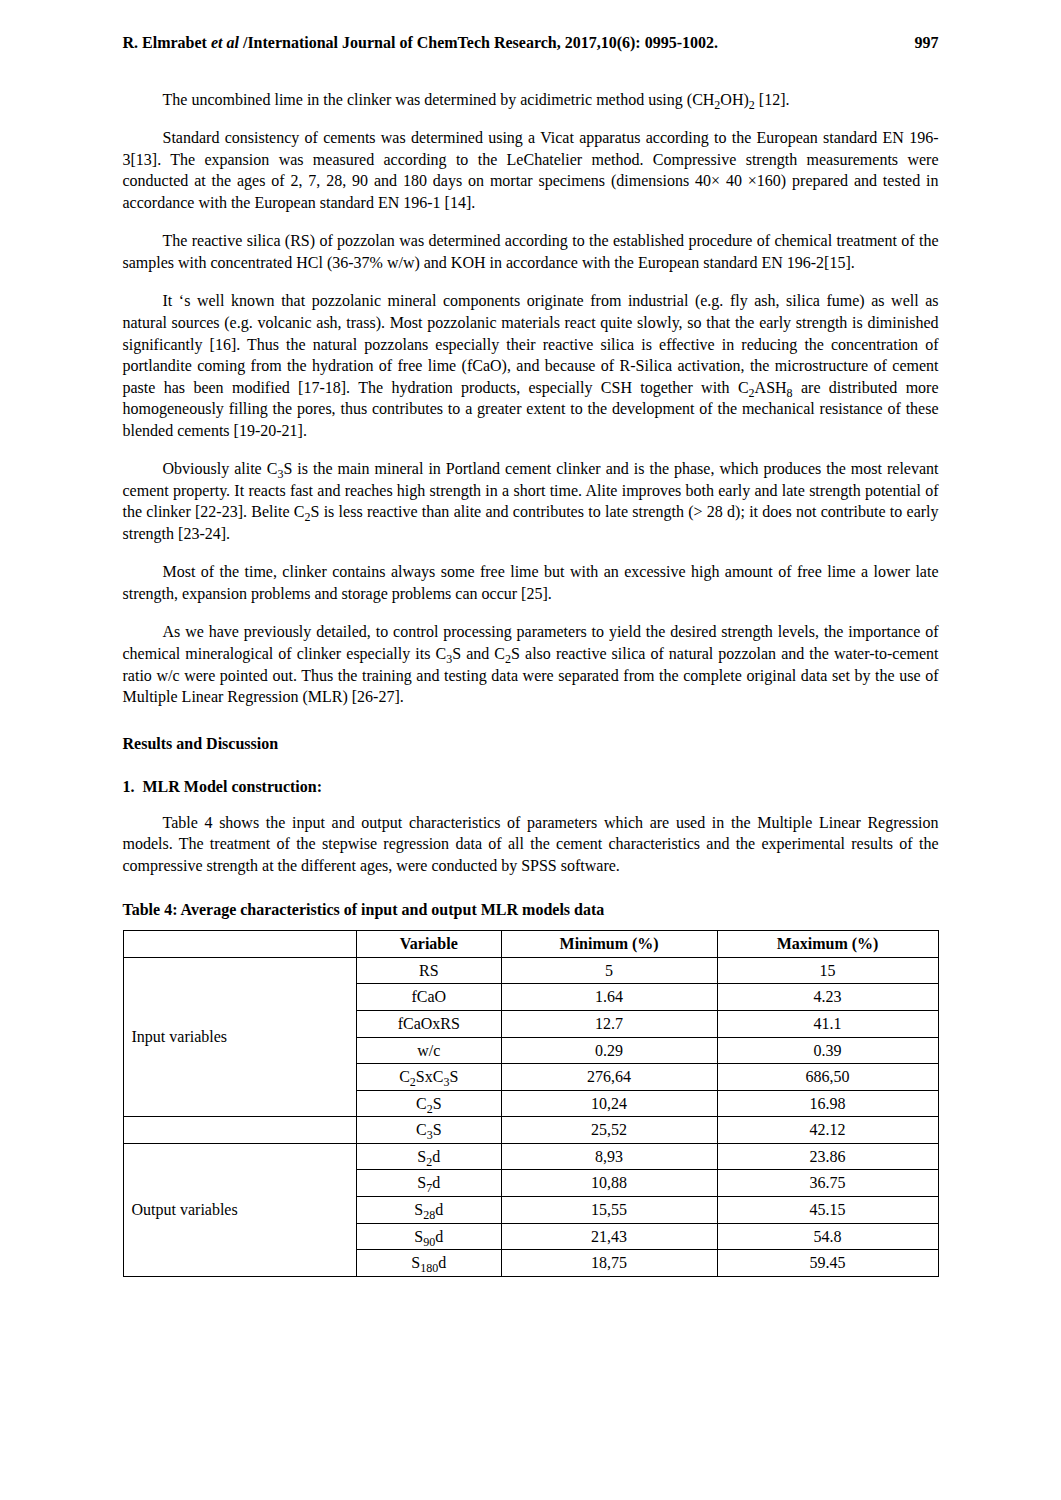R. Elmrabet et al /International Journal of ChemTech Research, 2017,10(6): 0995-1002.
997
The uncombined lime in the clinker was determined by acidimetric method using (CH2OH)2 [12].
Standard consistency of cements was determined using a Vicat apparatus according to the European standard EN 196-3[13]. The expansion was measured according to the LeChatelier method. Compressive strength measurements were conducted at the ages of 2, 7, 28, 90 and 180 days on mortar specimens (dimensions 40× 40 ×160) prepared and tested in accordance with the European standard EN 196-1 [14].
The reactive silica (RS) of pozzolan was determined according to the established procedure of chemical treatment of the samples with concentrated HCl (36-37% w/w) and KOH in accordance with the European standard EN 196-2[15].
It ‘s well known that pozzolanic mineral components originate from industrial (e.g. fly ash, silica fume) as well as natural sources (e.g. volcanic ash, trass). Most pozzolanic materials react quite slowly, so that the early strength is diminished significantly [16]. Thus the natural pozzolans especially their reactive silica is effective in reducing the concentration of portlandite coming from the hydration of free lime (fCaO), and because of R-Silica activation, the microstructure of cement paste has been modified [17-18]. The hydration products, especially CSH together with C2ASH8 are distributed more homogeneously filling the pores, thus contributes to a greater extent to the development of the mechanical resistance of these blended cements [19-20-21].
Obviously alite C3S is the main mineral in Portland cement clinker and is the phase, which produces the most relevant cement property. It reacts fast and reaches high strength in a short time. Alite improves both early and late strength potential of the clinker [22-23]. Belite C2S is less reactive than alite and contributes to late strength (> 28 d); it does not contribute to early strength [23-24].
Most of the time, clinker contains always some free lime but with an excessive high amount of free lime a lower late strength, expansion problems and storage problems can occur [25].
As we have previously detailed, to control processing parameters to yield the desired strength levels, the importance of chemical mineralogical of clinker especially its C3S and C2S also reactive silica of natural pozzolan and the water-to-cement ratio w/c were pointed out. Thus the training and testing data were separated from the complete original data set by the use of Multiple Linear Regression (MLR) [26-27].
Results and Discussion
1. MLR Model construction:
Table 4 shows the input and output characteristics of parameters which are used in the Multiple Linear Regression models. The treatment of the stepwise regression data of all the cement characteristics and the experimental results of the compressive strength at the different ages, were conducted by SPSS software.
Table 4: Average characteristics of input and output MLR models data
| | Variable | Minimum (%) | Maximum (%) |
| --- | --- | --- | --- |
| Input variables | RS | 5 | 15 |
| fCaO | 1.64 | 4.23 |
| fCaOxRS | 12.7 | 41.1 |
| w/c | 0.29 | 0.39 |
| C 2 SxC 3 S | 276,64 | 686,50 |
| C 2 S | 10,24 | 16.98 |
| | C 3 S | 25,52 | 42.12 |
| Output variables | S 2 d | 8,93 | 23.86 |
| S 7 d | 10,88 | 36.75 |
| S 28 d | 15,55 | 45.15 |
| S 90 d | 21,43 | 54.8 |
| S 180 d | 18,75 | 59.45 |